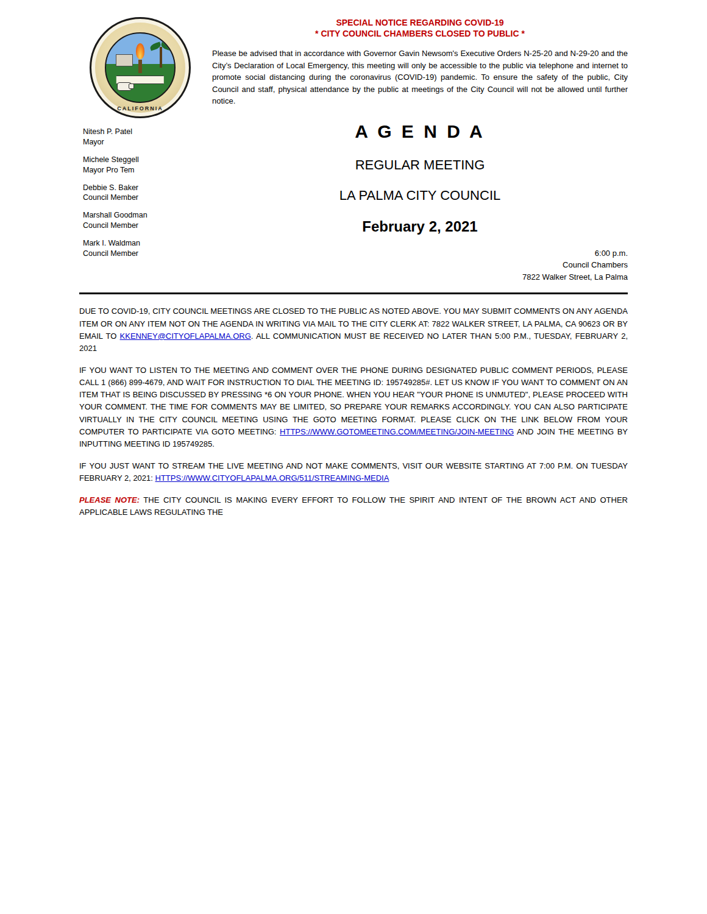CALIFORNIA
Nitesh P. Patel Mayor
Michele Steggell Mayor Pro Tem
Debbie S. Baker Council Member
Marshall Goodman Council Member
Mark I. Waldman Council Member
SPECIAL NOTICE REGARDING COVID-19
* CITY COUNCIL CHAMBERS CLOSED TO PUBLIC *
Please be advised that in accordance with Governor Gavin Newsom's Executive Orders N-25-20 and N-29-20 and the City’s Declaration of Local Emergency, this meeting will only be accessible to the public via telephone and internet to promote social distancing during the coronavirus (COVID-19) pandemic. To ensure the safety of the public, City Council and staff, physical attendance by the public at meetings of the City Council will not be allowed until further notice.
A G E N D A
REGULAR MEETING
LA PALMA CITY COUNCIL
February 2, 2021
6:00 p.m.
Council Chambers
7822 Walker Street, La Palma
DUE TO COVID-19, CITY COUNCIL MEETINGS ARE CLOSED TO THE PUBLIC AS NOTED ABOVE. YOU MAY SUBMIT COMMENTS ON ANY AGENDA ITEM OR ON ANY ITEM NOT ON THE AGENDA IN WRITING VIA MAIL TO THE CITY CLERK AT: 7822 WALKER STREET, LA PALMA, CA 90623 OR BY EMAIL TO KKENNEY@CITYOFLAPALMA.ORG. ALL COMMUNICATION MUST BE RECEIVED NO LATER THAN 5:00 P.M., TUESDAY, FEBRUARY 2, 2021
IF YOU WANT TO LISTEN TO THE MEETING AND COMMENT OVER THE PHONE DURING DESIGNATED PUBLIC COMMENT PERIODS, PLEASE CALL 1 (866) 899-4679, AND WAIT FOR INSTRUCTION TO DIAL THE MEETING ID: 195749285#. LET US KNOW IF YOU WANT TO COMMENT ON AN ITEM THAT IS BEING DISCUSSED BY PRESSING *6 ON YOUR PHONE. WHEN YOU HEAR "YOUR PHONE IS UNMUTED", PLEASE PROCEED WITH YOUR COMMENT. THE TIME FOR COMMENTS MAY BE LIMITED, SO PREPARE YOUR REMARKS ACCORDINGLY. YOU CAN ALSO PARTICIPATE VIRTUALLY IN THE CITY COUNCIL MEETING USING THE GOTO MEETING FORMAT. PLEASE CLICK ON THE LINK BELOW FROM YOUR COMPUTER TO PARTICIPATE VIA GOTO MEETING: HTTPS://WWW.GOTOMEETING.COM/MEETING/JOIN-MEETING AND JOIN THE MEETING BY INPUTTING MEETING ID 195749285.
IF YOU JUST WANT TO STREAM THE LIVE MEETING AND NOT MAKE COMMENTS, VISIT OUR WEBSITE STARTING AT 7:00 P.M. ON TUESDAY FEBRUARY 2, 2021: HTTPS://WWW.CITYOFLAPALMA.ORG/511/STREAMING-MEDIA
PLEASE NOTE: THE CITY COUNCIL IS MAKING EVERY EFFORT TO FOLLOW THE SPIRIT AND INTENT OF THE BROWN ACT AND OTHER APPLICABLE LAWS REGULATING THE